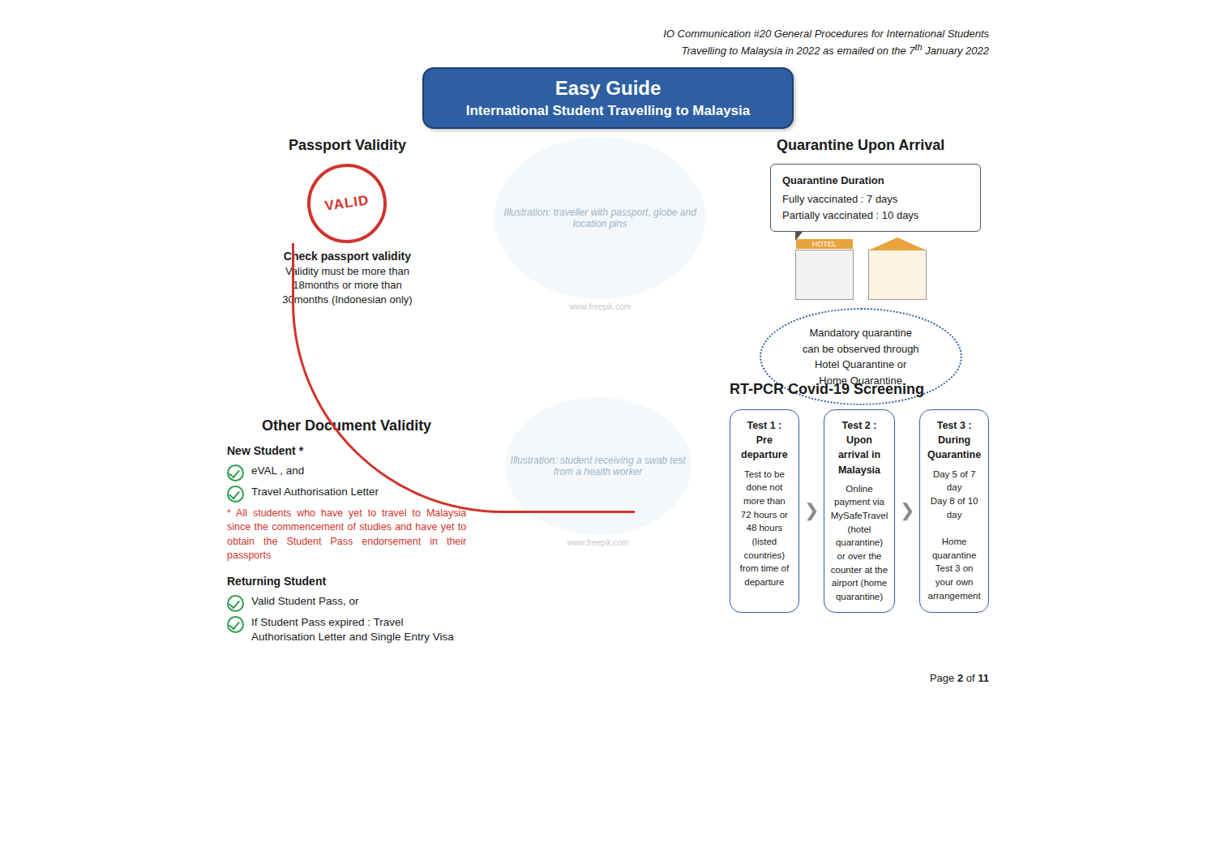IO Communication #20 General Procedures for International Students
Travelling to Malaysia in 2022 as emailed on the 7th January 2022
Easy Guide
International Student Travelling to Malaysia
Passport Validity
VALID
Check passport validity
Validity must be more than
18months or more than
30months (Indonesian only)
Illustration: traveller with passport, globe and location pins
www.freepik.com
Quarantine Upon Arrival
Quarantine Duration Fully vaccinated : 7 days
Partially vaccinated : 10 days
Mandatory quarantine
can be observed through
Hotel Quarantine or
Home Quarantine
Other Document Validity
New Student *
eVAL , and
Travel Authorisation Letter
* All students who have yet to travel to Malaysia since the commencement of studies and have yet to obtain the Student Pass endorsement in their passports
Returning Student
Valid Student Pass, or
If Student Pass expired : Travel Authorisation Letter and Single Entry Visa
Illustration: student receiving a swab test from a health worker
www.freepik.com
RT-PCR Covid-19 Screening
Test 1 :
Pre departure Test to be done not more than 72 hours or 48 hours (listed countries) from time of departure
❯
Test 2 :
Upon arrival in Malaysia Online payment via MySafeTravel (hotel quarantine) or over the counter at the airport (home quarantine)
❯
Test 3 :
During Quarantine Day 5 of 7 day
Day 8 of 10 day
Home quarantine Test 3 on your own arrangement
Page 2 of 11